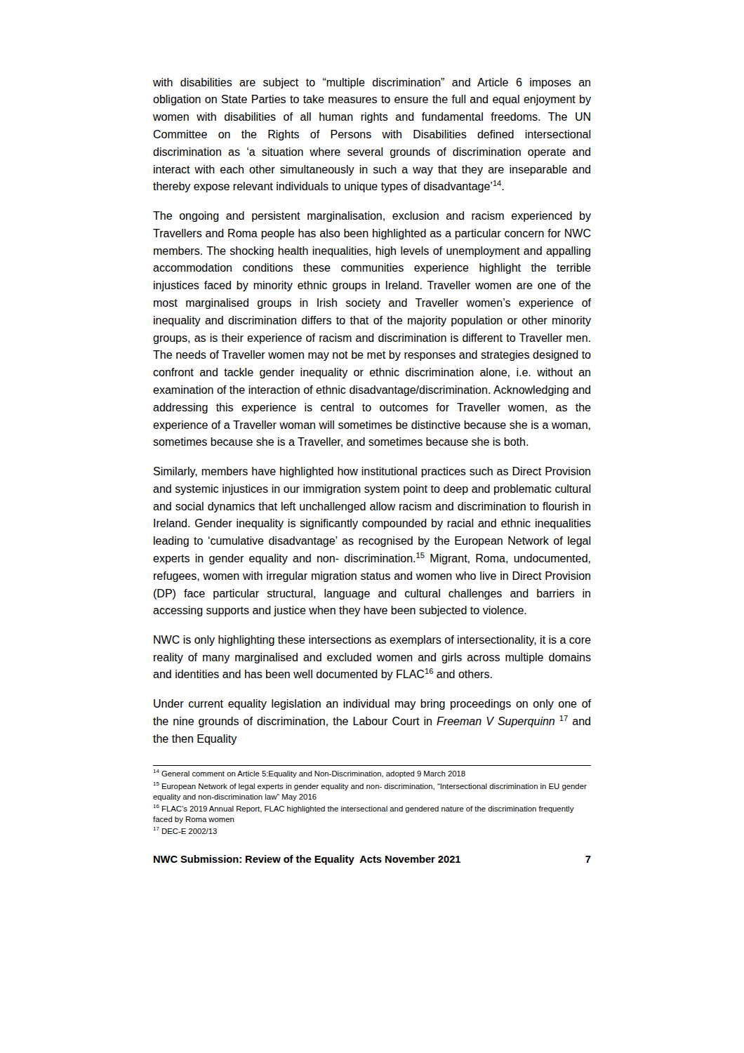with disabilities are subject to “multiple discrimination” and Article 6 imposes an obligation on State Parties to take measures to ensure the full and equal enjoyment by women with disabilities of all human rights and fundamental freedoms. The UN Committee on the Rights of Persons with Disabilities defined intersectional discrimination as ‘a situation where several grounds of discrimination operate and interact with each other simultaneously in such a way that they are inseparable and thereby expose relevant individuals to unique types of disadvantage’14.
The ongoing and persistent marginalisation, exclusion and racism experienced by Travellers and Roma people has also been highlighted as a particular concern for NWC members. The shocking health inequalities, high levels of unemployment and appalling accommodation conditions these communities experience highlight the terrible injustices faced by minority ethnic groups in Ireland. Traveller women are one of the most marginalised groups in Irish society and Traveller women’s experience of inequality and discrimination differs to that of the majority population or other minority groups, as is their experience of racism and discrimination is different to Traveller men. The needs of Traveller women may not be met by responses and strategies designed to confront and tackle gender inequality or ethnic discrimination alone, i.e. without an examination of the interaction of ethnic disadvantage/discrimination. Acknowledging and addressing this experience is central to outcomes for Traveller women, as the experience of a Traveller woman will sometimes be distinctive because she is a woman, sometimes because she is a Traveller, and sometimes because she is both.
Similarly, members have highlighted how institutional practices such as Direct Provision and systemic injustices in our immigration system point to deep and problematic cultural and social dynamics that left unchallenged allow racism and discrimination to flourish in Ireland. Gender inequality is significantly compounded by racial and ethnic inequalities leading to ‘cumulative disadvantage’ as recognised by the European Network of legal experts in gender equality and non- discrimination.15 Migrant, Roma, undocumented, refugees, women with irregular migration status and women who live in Direct Provision (DP) face particular structural, language and cultural challenges and barriers in accessing supports and justice when they have been subjected to violence.
NWC is only highlighting these intersections as exemplars of intersectionality, it is a core reality of many marginalised and excluded women and girls across multiple domains and identities and has been well documented by FLAC16 and others.
Under current equality legislation an individual may bring proceedings on only one of the nine grounds of discrimination, the Labour Court in Freeman V Superquinn 17 and the then Equality
14 General comment on Article 5:Equality and Non-Discrimination, adopted 9 March 2018
15 European Network of legal experts in gender equality and non- discrimination, “Intersectional discrimination in EU gender equality and non-discrimination law” May 2016
16 FLAC’s 2019 Annual Report, FLAC highlighted the intersectional and gendered nature of the discrimination frequently faced by Roma women
17 DEC-E 2002/13
NWC Submission: Review of the Equality Acts November 2021 7